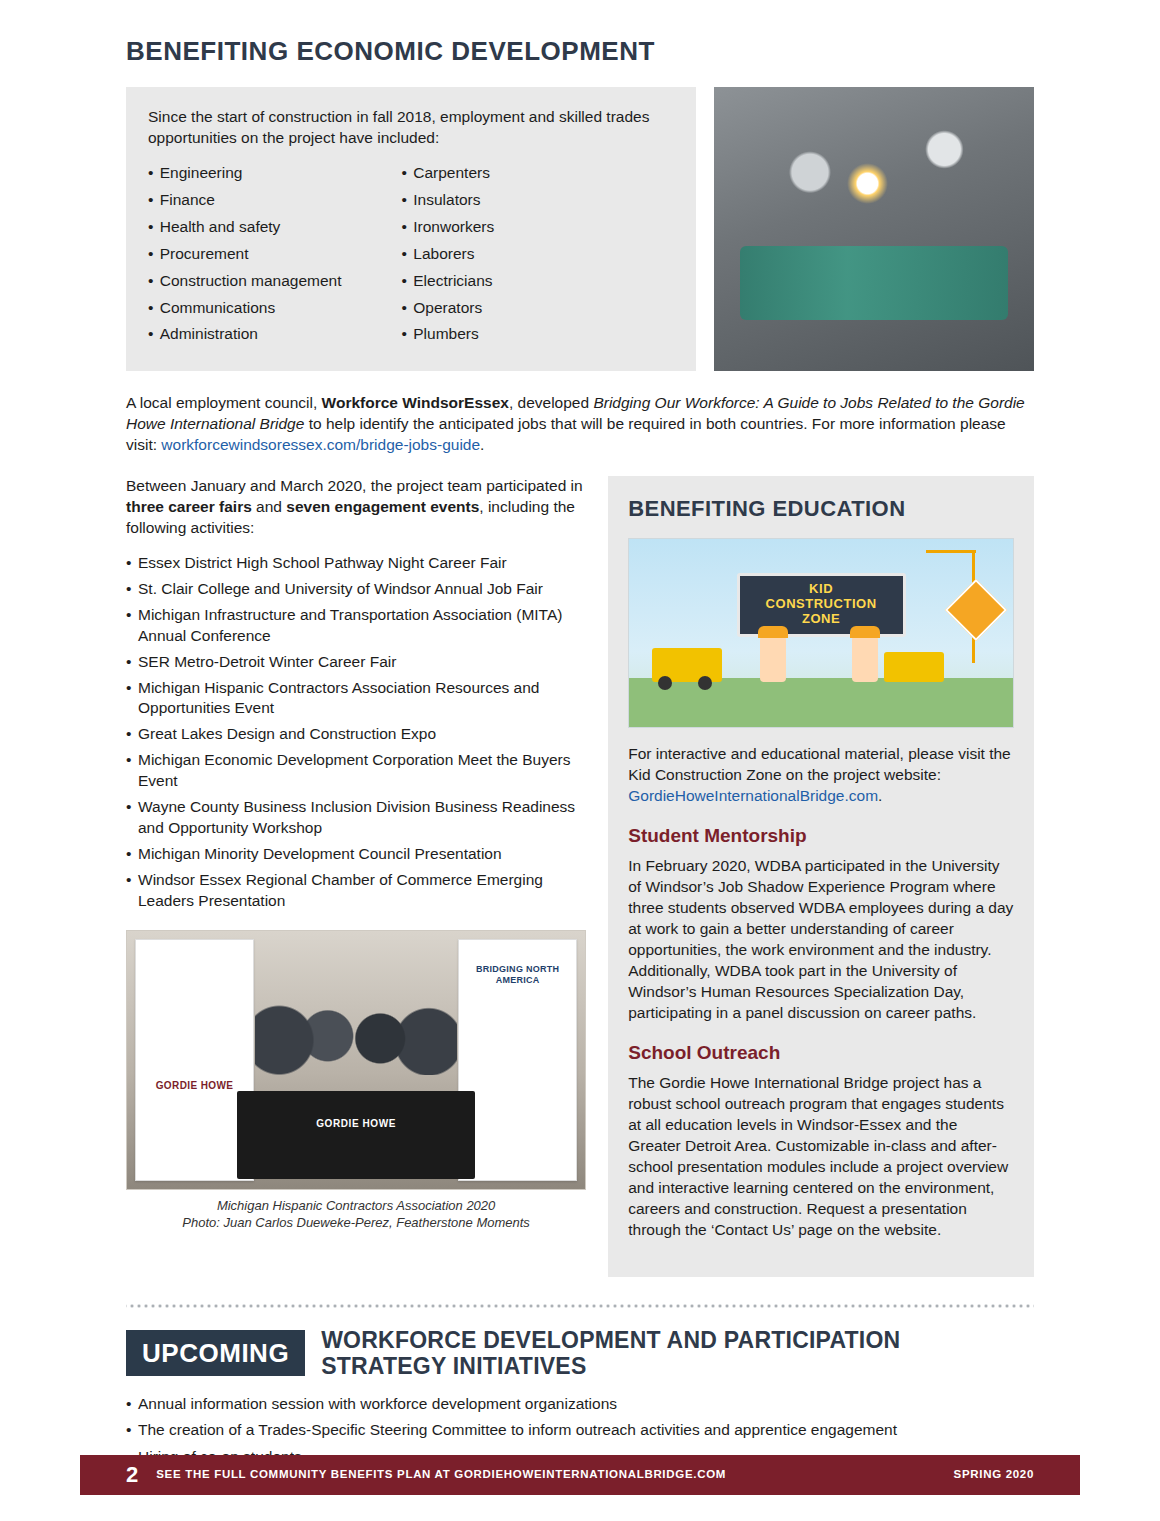Benefiting Economic Development
Since the start of construction in fall 2018, employment and skilled trades opportunities on the project have included:
Engineering
Finance
Health and safety
Procurement
Construction management
Communications
Administration
Carpenters
Insulators
Ironworkers
Laborers
Electricians
Operators
Plumbers
A local employment council, Workforce WindsorEssex, developed Bridging Our Workforce: A Guide to Jobs Related to the Gordie Howe International Bridge to help identify the anticipated jobs that will be required in both countries. For more information please visit: workforcewindsoressex.com/bridge-jobs-guide.
Between January and March 2020, the project team participated in three career fairs and seven engagement events, including the following activities:
Essex District High School Pathway Night Career Fair
St. Clair College and University of Windsor Annual Job Fair
Michigan Infrastructure and Transportation Association (MITA) Annual Conference
SER Metro-Detroit Winter Career Fair
Michigan Hispanic Contractors Association Resources and Opportunities Event
Great Lakes Design and Construction Expo
Michigan Economic Development Corporation Meet the Buyers Event
Wayne County Business Inclusion Division Business Readiness and Opportunity Workshop
Michigan Minority Development Council Presentation
Windsor Essex Regional Chamber of Commerce Emerging Leaders Presentation
Michigan Hispanic Contractors Association 2020
Photo: Juan Carlos Dueweke-Perez, Featherstone Moments
Benefiting Education
KID
CONSTRUCTION
ZONE
For interactive and educational material, please visit the Kid Construction Zone on the project website: GordieHoweInternationalBridge.com.
Student Mentorship
In February 2020, WDBA participated in the University of Windsor’s Job Shadow Experience Program where three students observed WDBA employees during a day at work to gain a better understanding of career opportunities, the work environment and the industry. Additionally, WDBA took part in the University of Windsor’s Human Resources Specialization Day, participating in a panel discussion on career paths.
School Outreach
The Gordie Howe International Bridge project has a robust school outreach program that engages students at all education levels in Windsor-Essex and the Greater Detroit Area. Customizable in-class and after-school presentation modules include a project overview and interactive learning centered on the environment, careers and construction. Request a presentation through the ‘Contact Us’ page on the website.
Upcoming
Workforce Development and Participation
Strategy Initiatives
Annual information session with workforce development organizations
The creation of a Trades-Specific Steering Committee to inform outreach activities and apprentice engagement
Hiring of co-op students
Ongoing school and business engagements
2 See the full Community Benefits Plan at GordieHoweInternationalBridge.com Spring 2020